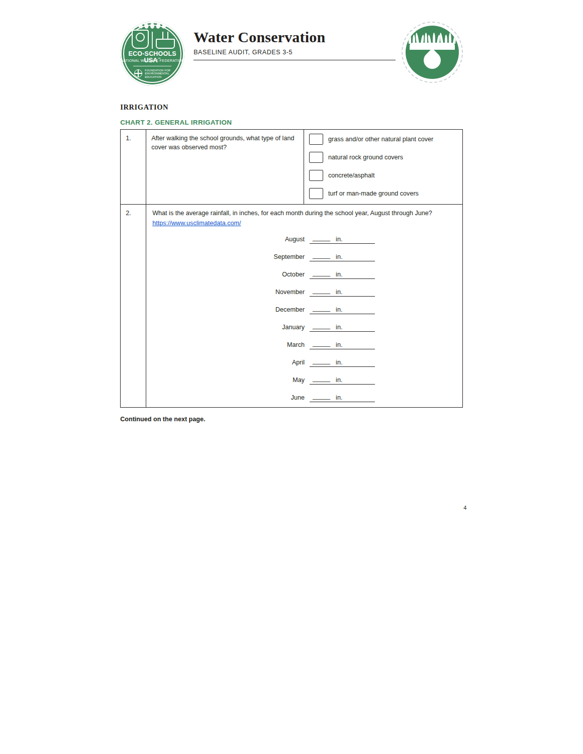ECO-SCHOOLS USA™
NATIONAL WILDLIFE FEDERATION
FOUNDATION FOR
ENVIRONMENTAL
EDUCATION
Water Conservation
BASELINE AUDIT, GRADES 3-5
IRRIGATION
CHART 2. GENERAL IRRIGATION
| 1. | After walking the school grounds, what type of land cover was observed most? | grass and/or other natural plant cover natural rock ground covers concrete/asphalt turf or man-made ground covers |
| 2. | What is the average rainfall, in inches, for each month during the school year, August through June? https://www.usclimatedata.com/ August _____ in. September _____ in. October _____ in. November _____ in. December _____ in. January _____ in. March _____ in. April _____ in. May _____ in. June _____ in. |
Continued on the next page.
4